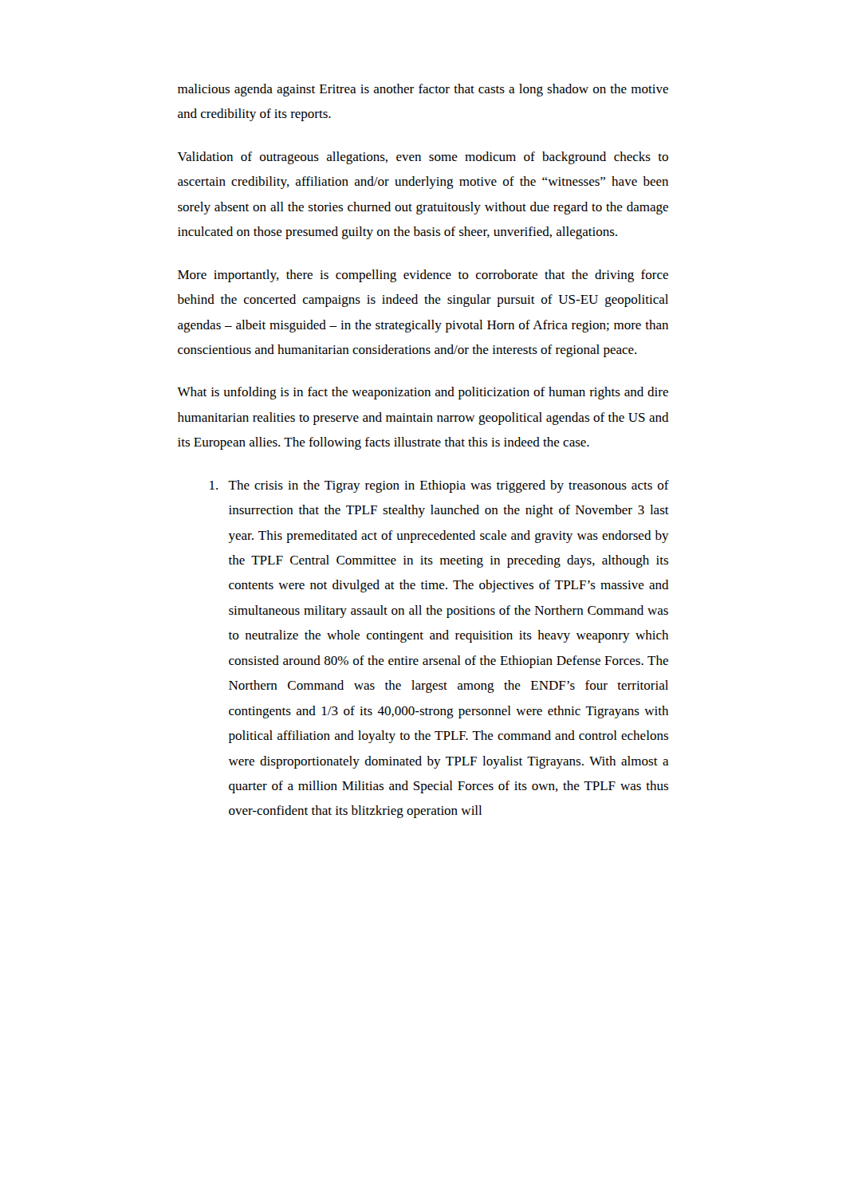malicious agenda against Eritrea is another factor that casts a long shadow on the motive and credibility of its reports.
Validation of outrageous allegations, even some modicum of background checks to ascertain credibility, affiliation and/or underlying motive of the “witnesses” have been sorely absent on all the stories churned out gratuitously without due regard to the damage inculcated on those presumed guilty on the basis of sheer, unverified, allegations.
More importantly, there is compelling evidence to corroborate that the driving force behind the concerted campaigns is indeed the singular pursuit of US-EU geopolitical agendas – albeit misguided – in the strategically pivotal Horn of Africa region; more than conscientious and humanitarian considerations and/or the interests of regional peace.
What is unfolding is in fact the weaponization and politicization of human rights and dire humanitarian realities to preserve and maintain narrow geopolitical agendas of the US and its European allies. The following facts illustrate that this is indeed the case.
The crisis in the Tigray region in Ethiopia was triggered by treasonous acts of insurrection that the TPLF stealthy launched on the night of November 3 last year. This premeditated act of unprecedented scale and gravity was endorsed by the TPLF Central Committee in its meeting in preceding days, although its contents were not divulged at the time. The objectives of TPLF’s massive and simultaneous military assault on all the positions of the Northern Command was to neutralize the whole contingent and requisition its heavy weaponry which consisted around 80% of the entire arsenal of the Ethiopian Defense Forces. The Northern Command was the largest among the ENDF’s four territorial contingents and 1/3 of its 40,000-strong personnel were ethnic Tigrayans with political affiliation and loyalty to the TPLF. The command and control echelons were disproportionately dominated by TPLF loyalist Tigrayans. With almost a quarter of a million Militias and Special Forces of its own, the TPLF was thus over-confident that its blitzkrieg operation will